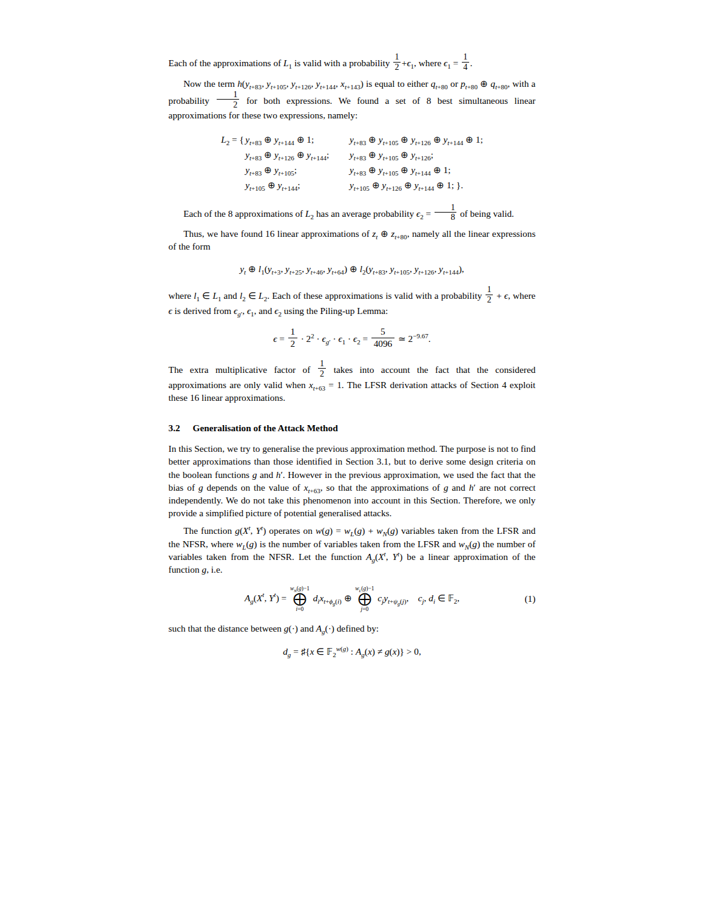Each of the approximations of L1 is valid with a probability 12+ϵ1, where ϵ1 = 14.
Now the term h(yt+83, yt+105, yt+126, yt+144, xt+143) is equal to either qt+80 or pt+80 ⊕ qt+80, with a probability 12 for both expressions. We found a set of 8 best simultaneous linear approximations for these two expressions, namely:
| L 2 = { | y t +83 ⊕ y t +144 ⊕ 1; | y t +83 ⊕ y t +105 ⊕ y t +126 ⊕ y t +144 ⊕ 1; |
| | y t +83 ⊕ y t +126 ⊕ y t +144 ; | y t +83 ⊕ y t +105 ⊕ y t +126 ; |
| | y t +83 ⊕ y t +105 ; | y t +83 ⊕ y t +105 ⊕ y t +144 ⊕ 1; |
| | y t +105 ⊕ y t +144 ; | y t +105 ⊕ y t +126 ⊕ y t +144 ⊕ 1; }. |
Each of the 8 approximations of L2 has an average probability ϵ2 = 18 of being valid.
Thus, we have found 16 linear approximations of zt ⊕ zt+80, namely all the linear expressions of the form
yt ⊕ l1(yt+3, yt+25, yt+46, yt+64) ⊕ l2(yt+83, yt+105, yt+126, yt+144),
where l1 ∈ L1 and l2 ∈ L2. Each of these approximations is valid with a probability 12 + ϵ, where ϵ is derived from ϵg′, ϵ1, and ϵ2 using the Piling-up Lemma:
ϵ = 12 · 22 · ϵg′ · ϵ1 · ϵ2 = 54096 ≃ 2−9.67.
The extra multiplicative factor of 12 takes into account the fact that the considered approximations are only valid when xt+63 = 1. The LFSR derivation attacks of Section 4 exploit these 16 linear approximations.
3.2 Generalisation of the Attack Method
In this Section, we try to generalise the previous approximation method. The purpose is not to find better approximations than those identified in Section 3.1, but to derive some design criteria on the boolean functions g and h′. However in the previous approximation, we used the fact that the bias of g depends on the value of xt+63, so that the approximations of g and h′ are not correct independently. We do not take this phenomenon into account in this Section. Therefore, we only provide a simplified picture of potential generalised attacks.
The function g(Xt, Yt) operates on w(g) = wL(g) + wN(g) variables taken from the LFSR and the NFSR, where wL(g) is the number of variables taken from the LFSR and wN(g) the number of variables taken from the NFSR. Let the function Ag(Xt, Yt) be a linear approximation of the function g, i.e.
Ag(Xt, Yt) = wN(g)−1⨁i=0 dixt+ϕg(i) ⊕ wL(g)−1⨁j=0 cjyt+ψg(j), cj, di ∈ 𝔽2, (1)
such that the distance between g(·) and Ag(·) defined by:
dg = ♯{x ∈ 𝔽2w(g) : Ag(x) ≠ g(x)} > 0,